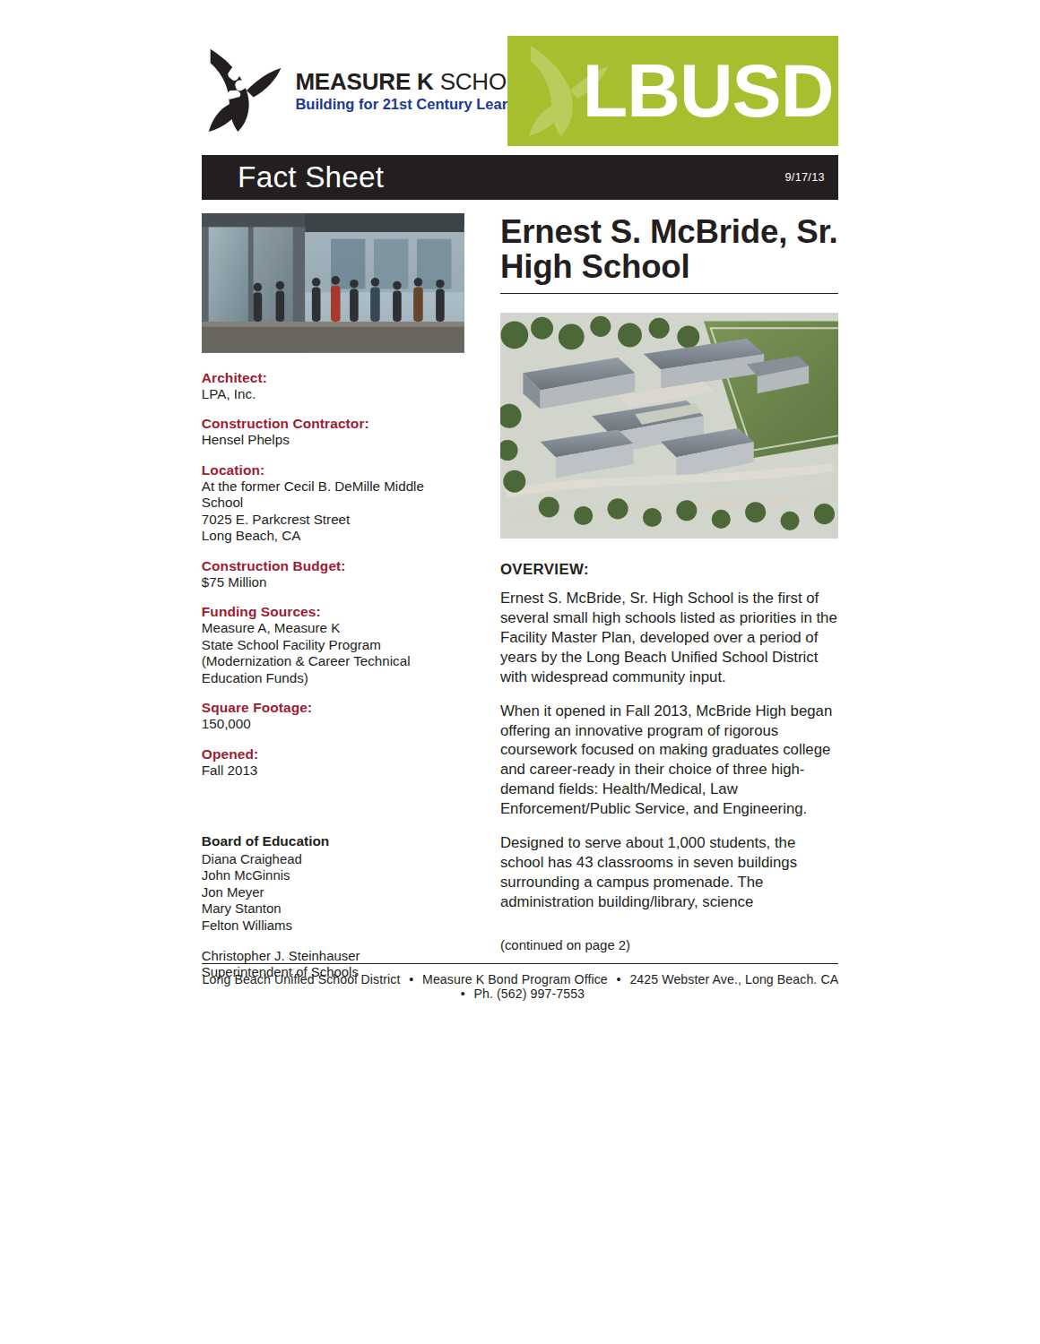MEASURE K SCHOOL BONDS
Building for 21st Century Learning
LBUSD
Fact Sheet
9/17/13
Architect:
LPA, Inc.
Construction Contractor:
Hensel Phelps
Location:
At the former Cecil B. DeMille Middle School
7025 E. Parkcrest Street
Long Beach, CA
Construction Budget:
$75 Million
Funding Sources:
Measure A, Measure K
State School Facility Program (Modernization & Career Technical Education Funds)
Square Footage:
150,000
Opened:
Fall 2013
Board of Education
Diana Craighead
John McGinnis
Jon Meyer
Mary Stanton
Felton Williams
Christopher J. Steinhauser
Superintendent of Schools
Ernest S. McBride, Sr.
High School
OVERVIEW:
Ernest S. McBride, Sr. High School is the first of several small high schools listed as priorities in the Facility Master Plan, developed over a period of years by the Long Beach Unified School District with widespread community input.
When it opened in Fall 2013, McBride High began offering an innovative program of rigorous coursework focused on making graduates college and career-ready in their choice of three high-demand fields: Health/Medical, Law Enforcement/Public Service, and Engineering.
Designed to serve about 1,000 students, the school has 43 classrooms in seven buildings surrounding a campus promenade. The administration building/library, science
(continued on page 2)
Long Beach Unified School District • Measure K Bond Program Office • 2425 Webster Ave., Long Beach. CA • Ph. (562) 997-7553